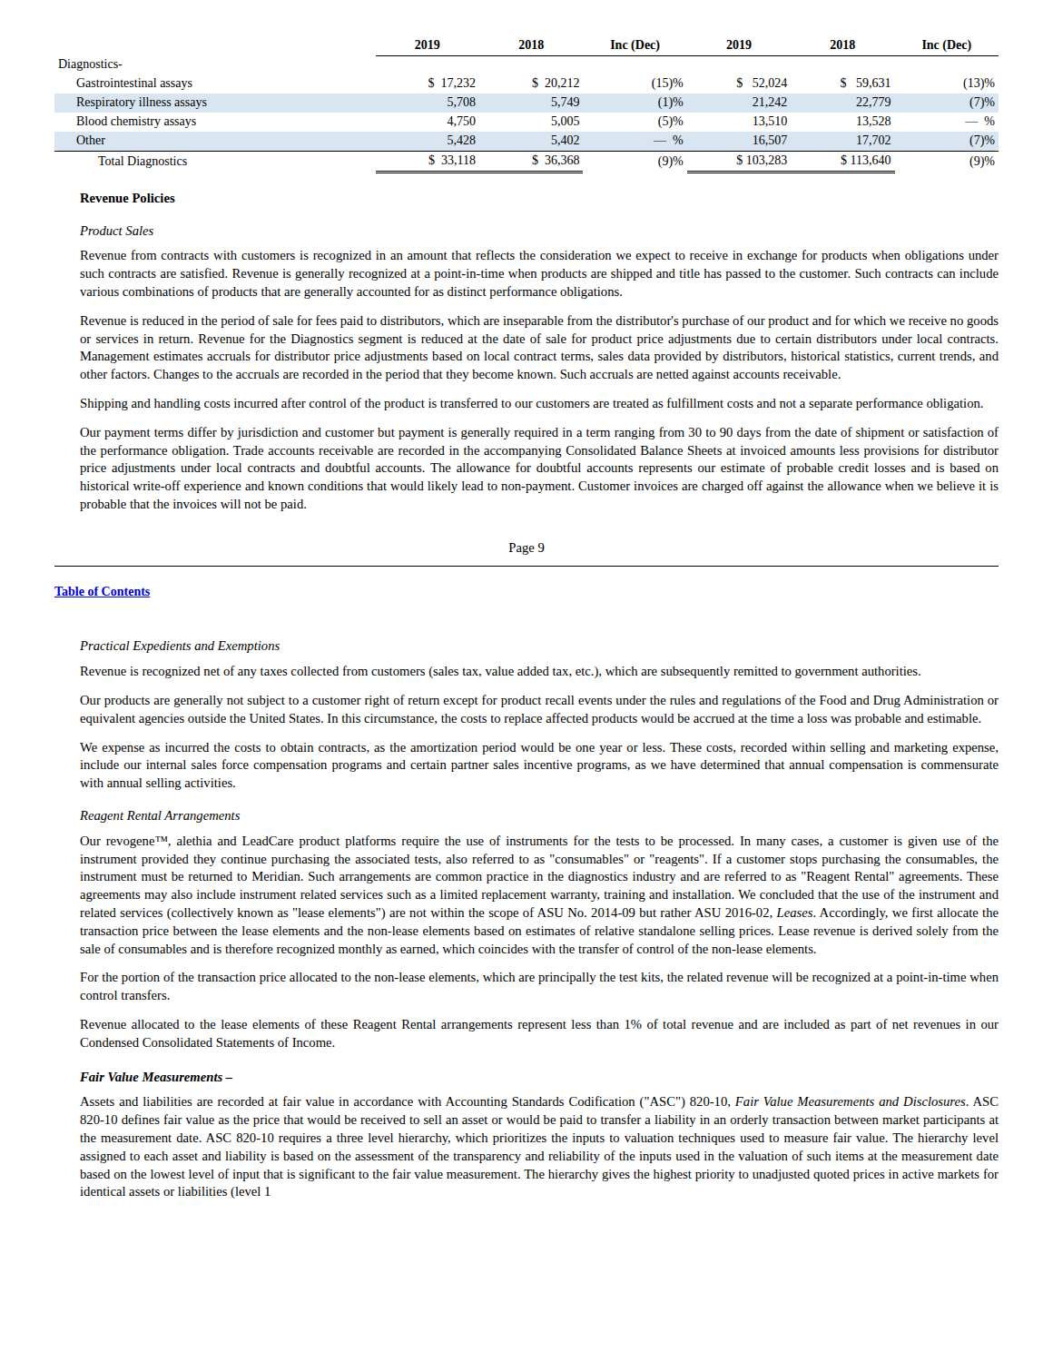| | 2019 | 2018 | Inc (Dec) | 2019 | 2018 | Inc (Dec) |
| Diagnostics- | | | | | | |
| Gastrointestinal assays | $ 17,232 | $ 20,212 | (15)% | $ 52,024 | $ 59,631 | (13)% |
| Respiratory illness assays | 5,708 | 5,749 | (1)% | 21,242 | 22,779 | (7)% |
| Blood chemistry assays | 4,750 | 5,005 | (5)% | 13,510 | 13,528 | — % |
| Other | 5,428 | 5,402 | — % | 16,507 | 17,702 | (7)% |
| Total Diagnostics | $ 33,118 | $ 36,368 | (9)% | $ 103,283 | $ 113,640 | (9)% |
Revenue Policies
Product Sales
Revenue from contracts with customers is recognized in an amount that reflects the consideration we expect to receive in exchange for products when obligations under such contracts are satisfied. Revenue is generally recognized at a point-in-time when products are shipped and title has passed to the customer. Such contracts can include various combinations of products that are generally accounted for as distinct performance obligations.
Revenue is reduced in the period of sale for fees paid to distributors, which are inseparable from the distributor's purchase of our product and for which we receive no goods or services in return. Revenue for the Diagnostics segment is reduced at the date of sale for product price adjustments due to certain distributors under local contracts. Management estimates accruals for distributor price adjustments based on local contract terms, sales data provided by distributors, historical statistics, current trends, and other factors. Changes to the accruals are recorded in the period that they become known. Such accruals are netted against accounts receivable.
Shipping and handling costs incurred after control of the product is transferred to our customers are treated as fulfillment costs and not a separate performance obligation.
Our payment terms differ by jurisdiction and customer but payment is generally required in a term ranging from 30 to 90 days from the date of shipment or satisfaction of the performance obligation. Trade accounts receivable are recorded in the accompanying Consolidated Balance Sheets at invoiced amounts less provisions for distributor price adjustments under local contracts and doubtful accounts. The allowance for doubtful accounts represents our estimate of probable credit losses and is based on historical write-off experience and known conditions that would likely lead to non-payment. Customer invoices are charged off against the allowance when we believe it is probable that the invoices will not be paid.
Page 9
Table of Contents
Practical Expedients and Exemptions
Revenue is recognized net of any taxes collected from customers (sales tax, value added tax, etc.), which are subsequently remitted to government authorities.
Our products are generally not subject to a customer right of return except for product recall events under the rules and regulations of the Food and Drug Administration or equivalent agencies outside the United States. In this circumstance, the costs to replace affected products would be accrued at the time a loss was probable and estimable.
We expense as incurred the costs to obtain contracts, as the amortization period would be one year or less. These costs, recorded within selling and marketing expense, include our internal sales force compensation programs and certain partner sales incentive programs, as we have determined that annual compensation is commensurate with annual selling activities.
Reagent Rental Arrangements
Our revogene™, alethia and LeadCare product platforms require the use of instruments for the tests to be processed. In many cases, a customer is given use of the instrument provided they continue purchasing the associated tests, also referred to as "consumables" or "reagents". If a customer stops purchasing the consumables, the instrument must be returned to Meridian. Such arrangements are common practice in the diagnostics industry and are referred to as "Reagent Rental" agreements. These agreements may also include instrument related services such as a limited replacement warranty, training and installation. We concluded that the use of the instrument and related services (collectively known as "lease elements") are not within the scope of ASU No. 2014-09 but rather ASU 2016-02, Leases. Accordingly, we first allocate the transaction price between the lease elements and the non-lease elements based on estimates of relative standalone selling prices. Lease revenue is derived solely from the sale of consumables and is therefore recognized monthly as earned, which coincides with the transfer of control of the non-lease elements.
For the portion of the transaction price allocated to the non-lease elements, which are principally the test kits, the related revenue will be recognized at a point-in-time when control transfers.
Revenue allocated to the lease elements of these Reagent Rental arrangements represent less than 1% of total revenue and are included as part of net revenues in our Condensed Consolidated Statements of Income.
Fair Value Measurements –
Assets and liabilities are recorded at fair value in accordance with Accounting Standards Codification ("ASC") 820-10, Fair Value Measurements and Disclosures. ASC 820-10 defines fair value as the price that would be received to sell an asset or would be paid to transfer a liability in an orderly transaction between market participants at the measurement date. ASC 820-10 requires a three level hierarchy, which prioritizes the inputs to valuation techniques used to measure fair value. The hierarchy level assigned to each asset and liability is based on the assessment of the transparency and reliability of the inputs used in the valuation of such items at the measurement date based on the lowest level of input that is significant to the fair value measurement. The hierarchy gives the highest priority to unadjusted quoted prices in active markets for identical assets or liabilities (level 1